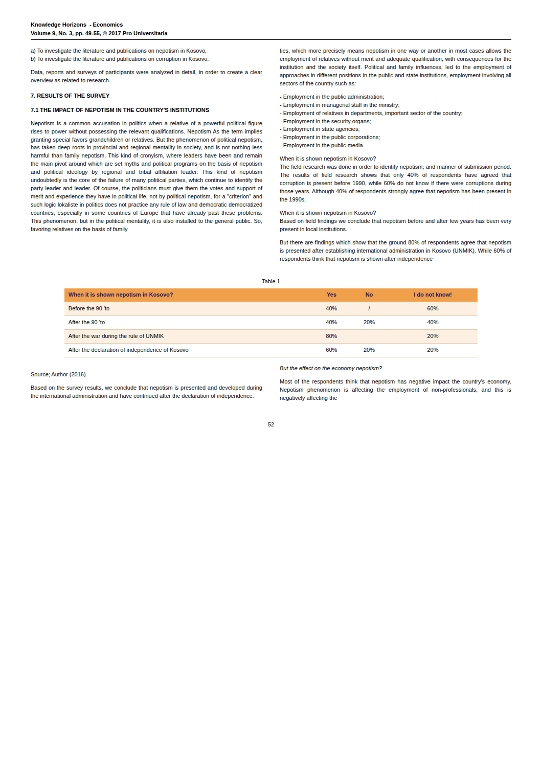Knowledge Horizons - Economics
Volume 9, No. 3, pp. 49-55, © 2017 Pro Universitaria
a) To investigate the literature and publications on nepotism in Kosovo,
b) To investigate the literature and publications on corruption in Kosovo.
Data, reports and surveys of participants were analyzed in detail, in order to create a clear overview as related to research.
7. RESULTS OF THE SURVEY
7.1 THE IMPACT OF NEPOTISM IN THE COUNTRY'S INSTITUTIONS
Nepotism is a common accusation in politics when a relative of a powerful political figure rises to power without possessing the relevant qualifications. Nepotism As the term implies granting special favors grandchildren or relatives. But the phenomenon of political nepotism, has taken deep roots in provincial and regional mentality in society, and is not nothing less harmful than family nepotism. This kind of cronyism, where leaders have been and remain the main pivot around which are set myths and political programs on the basis of nepotism and political ideology by regional and tribal affiliation leader. This kind of nepotism undoubtedly is the core of the failure of many political parties, which continue to identify the party leader and leader. Of course, the politicians must give them the votes and support of merit and experience they have in political life, not by political nepotism, for a "criterion" and such logic lokaliste in politics does not practice any rule of law and democratic democratized countries, especially in some countries of Europe that have already past these problems. This phenomenon, but in the political mentality, it is also installed to the general public. So, favoring relatives on the basis of family
ties, which more precisely means nepotism in one way or another in most cases allows the employment of relatives without merit and adequate qualification, with consequences for the institution and the society itself. Political and family influences, led to the employment of approaches in different positions in the public and state institutions, employment involving all sectors of the country such as:
- Employment in the public administration;
- Employment in managerial staff in the ministry;
- Employment of relatives in departments, important sector of the country;
- Employment in the security organs;
- Employment in state agencies;
- Employment in the public corporations;
- Employment in the public media.
When it is shown nepotism in Kosovo?
The field research was done in order to identify nepotism; and manner of submission period. The results of field research shows that only 40% of respondents have agreed that corruption is present before 1990, while 60% do not know if there were corruptions during those years. Although 40% of respondents strongly agree that nepotism has been present in the 1990s.
When it is shown nepotism in Kosovo?
Based on field findings we conclude that nepotism before and after few years has been very present in local institutions.
But there are findings which show that the ground 80% of respondents agree that nepotism is presented after establishing international administration in Kosovo (UNMIK). While 60% of respondents think that nepotism is shown after independence
Table 1
| When it is shown nepotism in Kosovo? | Yes | No | I do not know! |
| --- | --- | --- | --- |
| Before the 90 'to | 40% | / | 60% |
| After the 90 'to | 40% | 20% | 40% |
| After the war during the rule of UNMIK | 80% | | 20% |
| After the declaration of independence of Kosovo | 60% | 20% | 20% |
Source; Author (2016).
Based on the survey results, we conclude that nepotism is presented and developed during the international administration and have continued after the declaration of independence.
But the effect on the economy nepotism?
Most of the respondents think that nepotism has negative impact the country's economy. Nepotism phenomenon is affecting the employment of non-professionals, and this is negatively affecting the
52